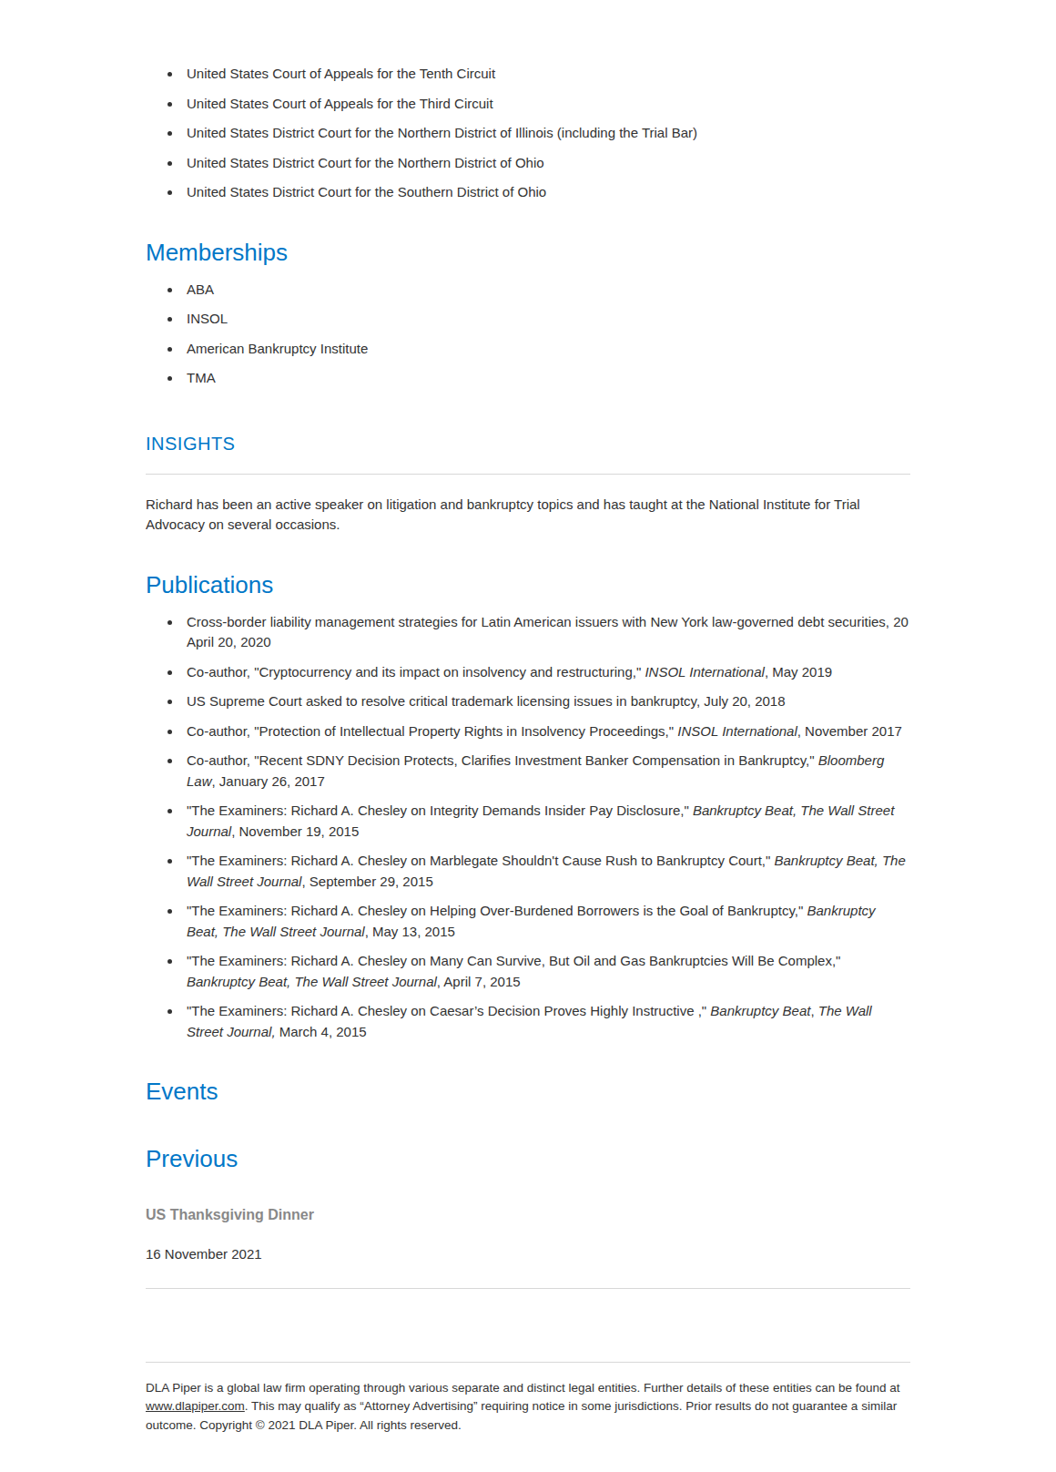United States Court of Appeals for the Tenth Circuit
United States Court of Appeals for the Third Circuit
United States District Court for the Northern District of Illinois (including the Trial Bar)
United States District Court for the Northern District of Ohio
United States District Court for the Southern District of Ohio
Memberships
ABA
INSOL
American Bankruptcy Institute
TMA
INSIGHTS
Richard has been an active speaker on litigation and bankruptcy topics and has taught at the National Institute for Trial Advocacy on several occasions.
Publications
Cross-border liability management strategies for Latin American issuers with New York law-governed debt securities, 20 April 20, 2020
Co-author, "Cryptocurrency and its impact on insolvency and restructuring," INSOL International, May 2019
US Supreme Court asked to resolve critical trademark licensing issues in bankruptcy, July 20, 2018
Co-author, "Protection of Intellectual Property Rights in Insolvency Proceedings," INSOL International, November 2017
Co-author, "Recent SDNY Decision Protects, Clarifies Investment Banker Compensation in Bankruptcy," Bloomberg Law, January 26, 2017
"The Examiners: Richard A. Chesley on Integrity Demands Insider Pay Disclosure," Bankruptcy Beat, The Wall Street Journal, November 19, 2015
"The Examiners: Richard A. Chesley on Marblegate Shouldn't Cause Rush to Bankruptcy Court," Bankruptcy Beat, The Wall Street Journal, September 29, 2015
"The Examiners: Richard A. Chesley on Helping Over-Burdened Borrowers is the Goal of Bankruptcy," Bankruptcy Beat, The Wall Street Journal, May 13, 2015
"The Examiners: Richard A. Chesley on Many Can Survive, But Oil and Gas Bankruptcies Will Be Complex," Bankruptcy Beat, The Wall Street Journal, April 7, 2015
"The Examiners: Richard A. Chesley on Caesar’s Decision Proves Highly Instructive ," Bankruptcy Beat, The Wall Street Journal, March 4, 2015
Events
Previous
US Thanksgiving Dinner
16 November 2021
DLA Piper is a global law firm operating through various separate and distinct legal entities. Further details of these entities can be found at www.dlapiper.com. This may qualify as “Attorney Advertising” requiring notice in some jurisdictions. Prior results do not guarantee a similar outcome. Copyright © 2021 DLA Piper. All rights reserved.